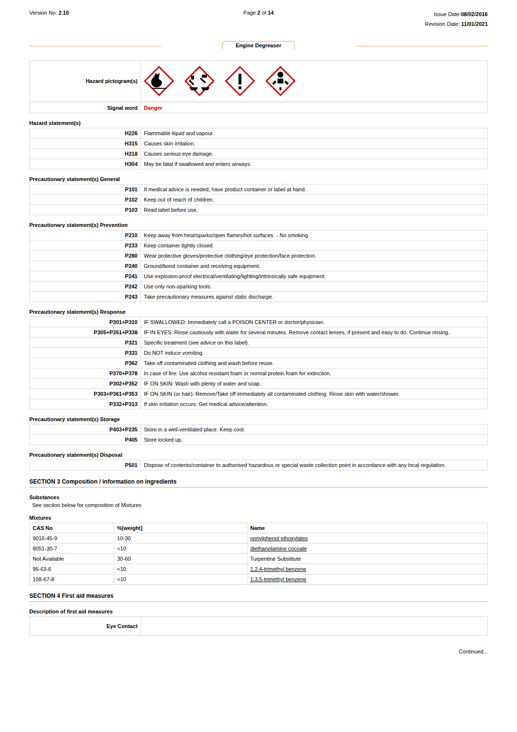Version No: 2.10
Page 2 of 14
Issue Date:08/02/2016
Revision Date: 11/01/2021
Engine Degreaser
| Hazard pictogram(s) | |
| Signal word | Danger |
Hazard statement(s)
| H226 | Flammable liquid and vapour. |
| H315 | Causes skin irritation. |
| H318 | Causes serious eye damage. |
| H304 | May be fatal if swallowed and enters airways. |
Precautionary statement(s) General
| P101 | If medical advice is needed, have product container or label at hand. |
| P102 | Keep out of reach of children. |
| P103 | Read label before use. |
Precautionary statement(s) Prevention
| P210 | Keep away from heat/sparks/open flames/hot surfaces. - No smoking. |
| P233 | Keep container tightly closed. |
| P280 | Wear protective gloves/protective clothing/eye protection/face protection. |
| P240 | Ground/bond container and receiving equipment. |
| P241 | Use explosion-proof electrical/ventilating/lighting/intrinsically safe equipment. |
| P242 | Use only non-sparking tools. |
| P243 | Take precautionary measures against static discharge. |
Precautionary statement(s) Response
| P301+P310 | IF SWALLOWED: Immediately call a POISON CENTER or doctor/physician. |
| P305+P351+P338 | IF IN EYES: Rinse cautiously with water for several minutes. Remove contact lenses, if present and easy to do. Continue rinsing. |
| P321 | Specific treatment (see advice on this label). |
| P331 | Do NOT induce vomiting. |
| P362 | Take off contaminated clothing and wash before reuse. |
| P370+P378 | In case of fire: Use alcohol resistant foam or normal protein foam for extinction. |
| P302+P352 | IF ON SKIN: Wash with plenty of water and soap. |
| P303+P361+P353 | IF ON SKIN (or hair): Remove/Take off immediately all contaminated clothing. Rinse skin with water/shower. |
| P332+P313 | If skin irritation occurs: Get medical advice/attention. |
Precautionary statement(s) Storage
| P403+P235 | Store in a well-ventilated place. Keep cool. |
| P405 | Store locked up. |
Precautionary statement(s) Disposal
| P501 | Dispose of contents/container to authorised hazardous or special waste collection point in accordance with any local regulation. |
SECTION 3 Composition / information on ingredients
Substances
See section below for composition of Mixtures
Mixtures
| CAS No | %[weight] | Name |
| 9016-45-9 | 10-30 | nonylphenol ethoxylates |
| 8051-30-7 | <10 | diethanolamine cocoate |
| Not Available | 30-60 | Turpentine Substitute |
| 95-63-6 | <10 | 1,2,4-trimethyl benzene |
| 108-67-8 | <10 | 1,3,5-trimethyl benzene |
SECTION 4 First aid measures
Description of first aid measures
| Eye Contact | |
Continued...